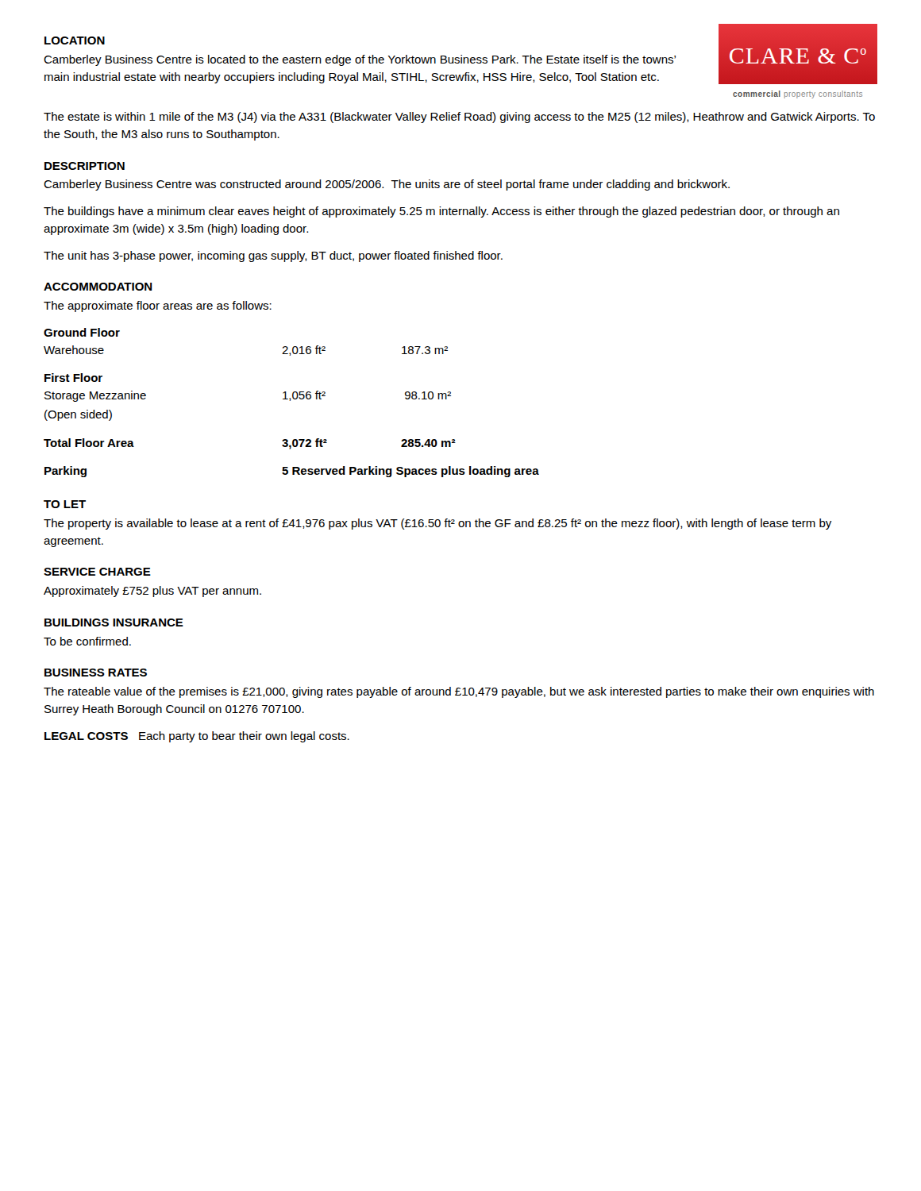CLARE & Co
commercial property consultants
Location
Camberley Business Centre is located to the eastern edge of the Yorktown Business Park. The Estate itself is the towns’ main industrial estate with nearby occupiers including Royal Mail, STIHL, Screwfix, HSS Hire, Selco, Tool Station etc.
The estate is within 1 mile of the M3 (J4) via the A331 (Blackwater Valley Relief Road) giving access to the M25 (12 miles), Heathrow and Gatwick Airports. To the South, the M3 also runs to Southampton.
Description
Camberley Business Centre was constructed around 2005/2006. The units are of steel portal frame under cladding and brickwork.
The buildings have a minimum clear eaves height of approximately 5.25 m internally. Access is either through the glazed pedestrian door, or through an approximate 3m (wide) x 3.5m (high) loading door.
The unit has 3-phase power, incoming gas supply, BT duct, power floated finished floor.
Accommodation
The approximate floor areas are as follows:
Ground Floor
| Warehouse | 2,016 ft² | 187.3 m² |
First Floor
| Storage Mezzanine | 1,056 ft² | 98.10 m² |
| (Open sided) | | |
| Total Floor Area | 3,072 ft² | 285.40 m² |
| Parking | 5 Reserved Parking Spaces plus loading area |
To Let
The property is available to lease at a rent of £41,976 pax plus VAT (£16.50 ft² on the GF and £8.25 ft² on the mezz floor), with length of lease term by agreement.
Service Charge
Approximately £752 plus VAT per annum.
Buildings Insurance
To be confirmed.
Business Rates
The rateable value of the premises is £21,000, giving rates payable of around £10,479 payable, but we ask interested parties to make their own enquiries with Surrey Heath Borough Council on 01276 707100.
LEGAL COSTS Each party to bear their own legal costs.